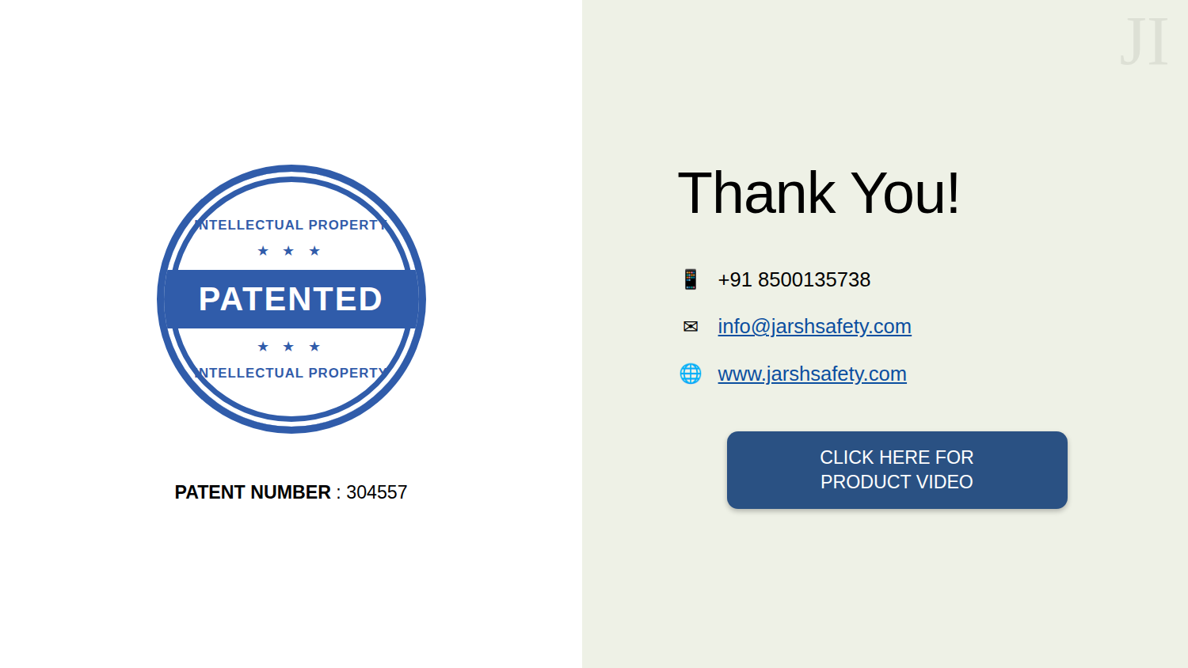Intellectual Property
★ ★ ★
Patented
★ ★ ★
Intellectual Property
PATENT NUMBER : 304557
JI
Thank You!
📱 +91 8500135738
✉ info@jarshsafety.com
🌐 www.jarshsafety.com
CLICK HERE FOR
PRODUCT VIDEO